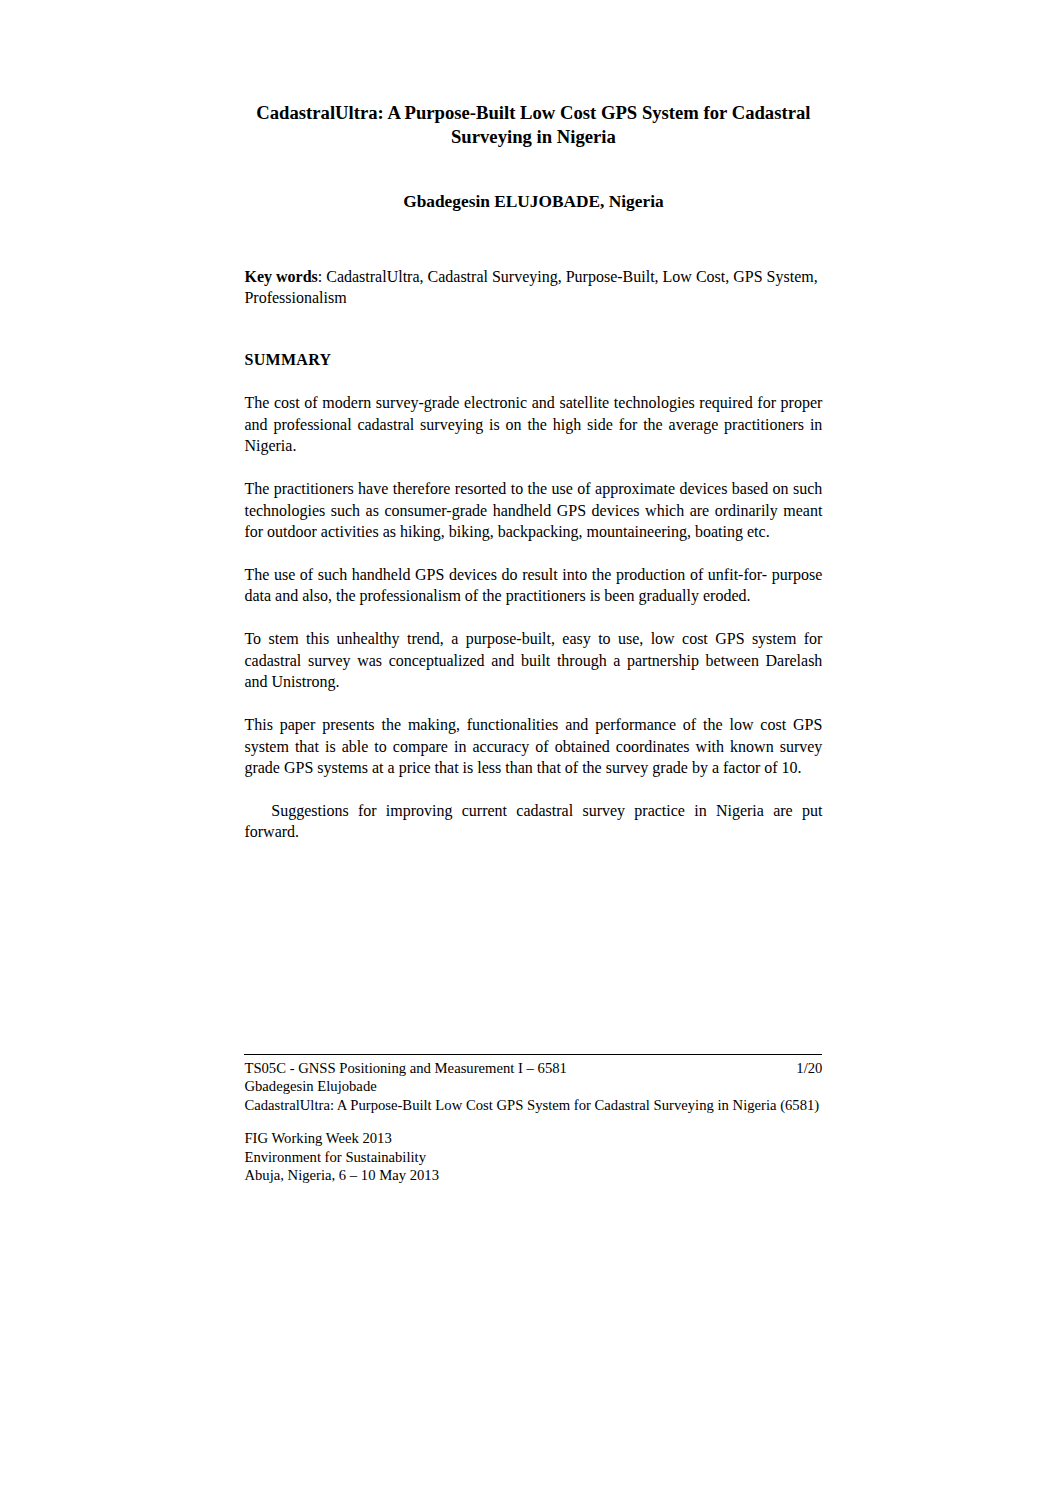CadastralUltra: A Purpose-Built Low Cost GPS System for Cadastral
Surveying in Nigeria
Gbadegesin ELUJOBADE, Nigeria
Key words: CadastralUltra, Cadastral Surveying, Purpose-Built, Low Cost, GPS System, Professionalism
SUMMARY
The cost of modern survey-grade electronic and satellite technologies required for proper and professional cadastral surveying is on the high side for the average practitioners in Nigeria.
The practitioners have therefore resorted to the use of approximate devices based on such technologies such as consumer-grade handheld GPS devices which are ordinarily meant for outdoor activities as hiking, biking, backpacking, mountaineering, boating etc.
The use of such handheld GPS devices do result into the production of unfit-for- purpose data and also, the professionalism of the practitioners is been gradually eroded.
To stem this unhealthy trend, a purpose-built, easy to use, low cost GPS system for cadastral survey was conceptualized and built through a partnership between Darelash and Unistrong.
This paper presents the making, functionalities and performance of the low cost GPS system that is able to compare in accuracy of obtained coordinates with known survey grade GPS systems at a price that is less than that of the survey grade by a factor of 10.
Suggestions for improving current cadastral survey practice in Nigeria are put forward.
1/20
TS05C - GNSS Positioning and Measurement I – 6581
Gbadegesin Elujobade
CadastralUltra: A Purpose-Built Low Cost GPS System for Cadastral Surveying in Nigeria (6581)
FIG Working Week 2013
Environment for Sustainability
Abuja, Nigeria, 6 – 10 May 2013